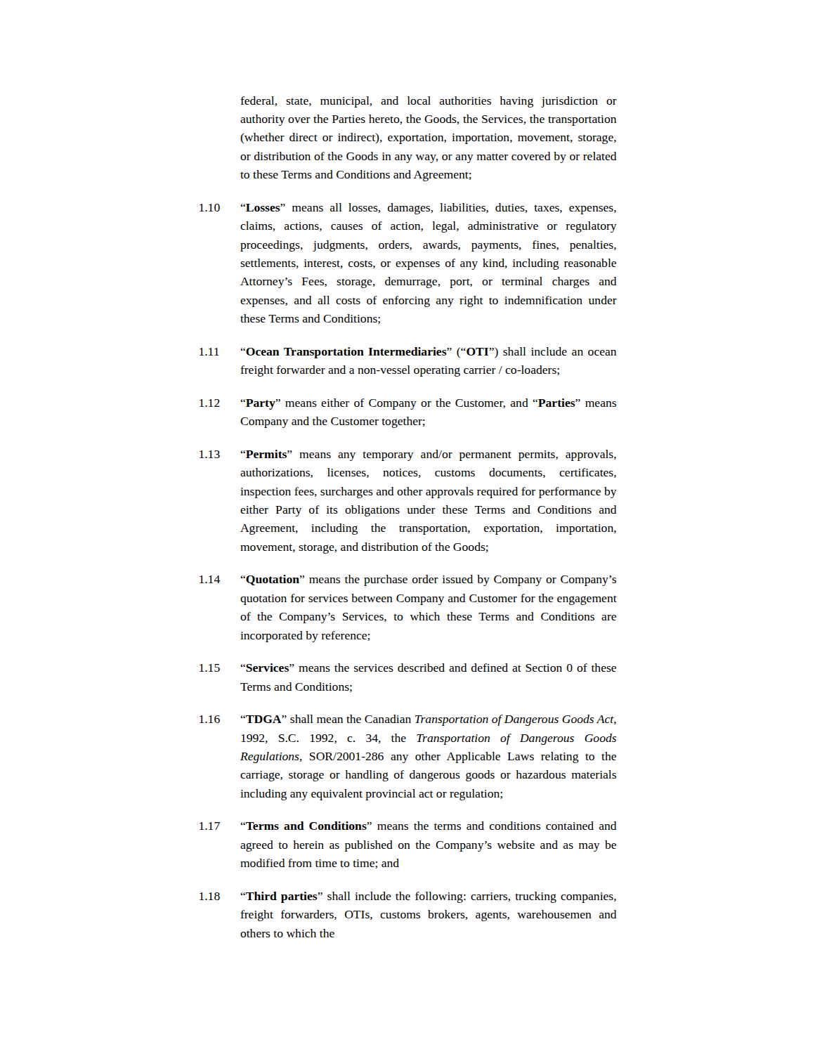federal, state, municipal, and local authorities having jurisdiction or authority over the Parties hereto, the Goods, the Services, the transportation (whether direct or indirect), exportation, importation, movement, storage, or distribution of the Goods in any way, or any matter covered by or related to these Terms and Conditions and Agreement;
1.10
“Losses” means all losses, damages, liabilities, duties, taxes, expenses, claims, actions, causes of action, legal, administrative or regulatory proceedings, judgments, orders, awards, payments, fines, penalties, settlements, interest, costs, or expenses of any kind, including reasonable Attorney’s Fees, storage, demurrage, port, or terminal charges and expenses, and all costs of enforcing any right to indemnification under these Terms and Conditions;
1.11
“Ocean Transportation Intermediaries” (“OTI”) shall include an ocean freight forwarder and a non-vessel operating carrier / co-loaders;
1.12
“Party” means either of Company or the Customer, and “Parties” means Company and the Customer together;
1.13
“Permits” means any temporary and/or permanent permits, approvals, authorizations, licenses, notices, customs documents, certificates, inspection fees, surcharges and other approvals required for performance by either Party of its obligations under these Terms and Conditions and Agreement, including the transportation, exportation, importation, movement, storage, and distribution of the Goods;
1.14
“Quotation” means the purchase order issued by Company or Company’s quotation for services between Company and Customer for the engagement of the Company’s Services, to which these Terms and Conditions are incorporated by reference;
1.15
“Services” means the services described and defined at Section 0 of these Terms and Conditions;
1.16
“TDGA” shall mean the Canadian Transportation of Dangerous Goods Act, 1992, S.C. 1992, c. 34, the Transportation of Dangerous Goods Regulations, SOR/2001-286 any other Applicable Laws relating to the carriage, storage or handling of dangerous goods or hazardous materials including any equivalent provincial act or regulation;
1.17
“Terms and Conditions” means the terms and conditions contained and agreed to herein as published on the Company’s website and as may be modified from time to time; and
1.18
“Third parties” shall include the following: carriers, trucking companies, freight forwarders, OTIs, customs brokers, agents, warehousemen and others to which the